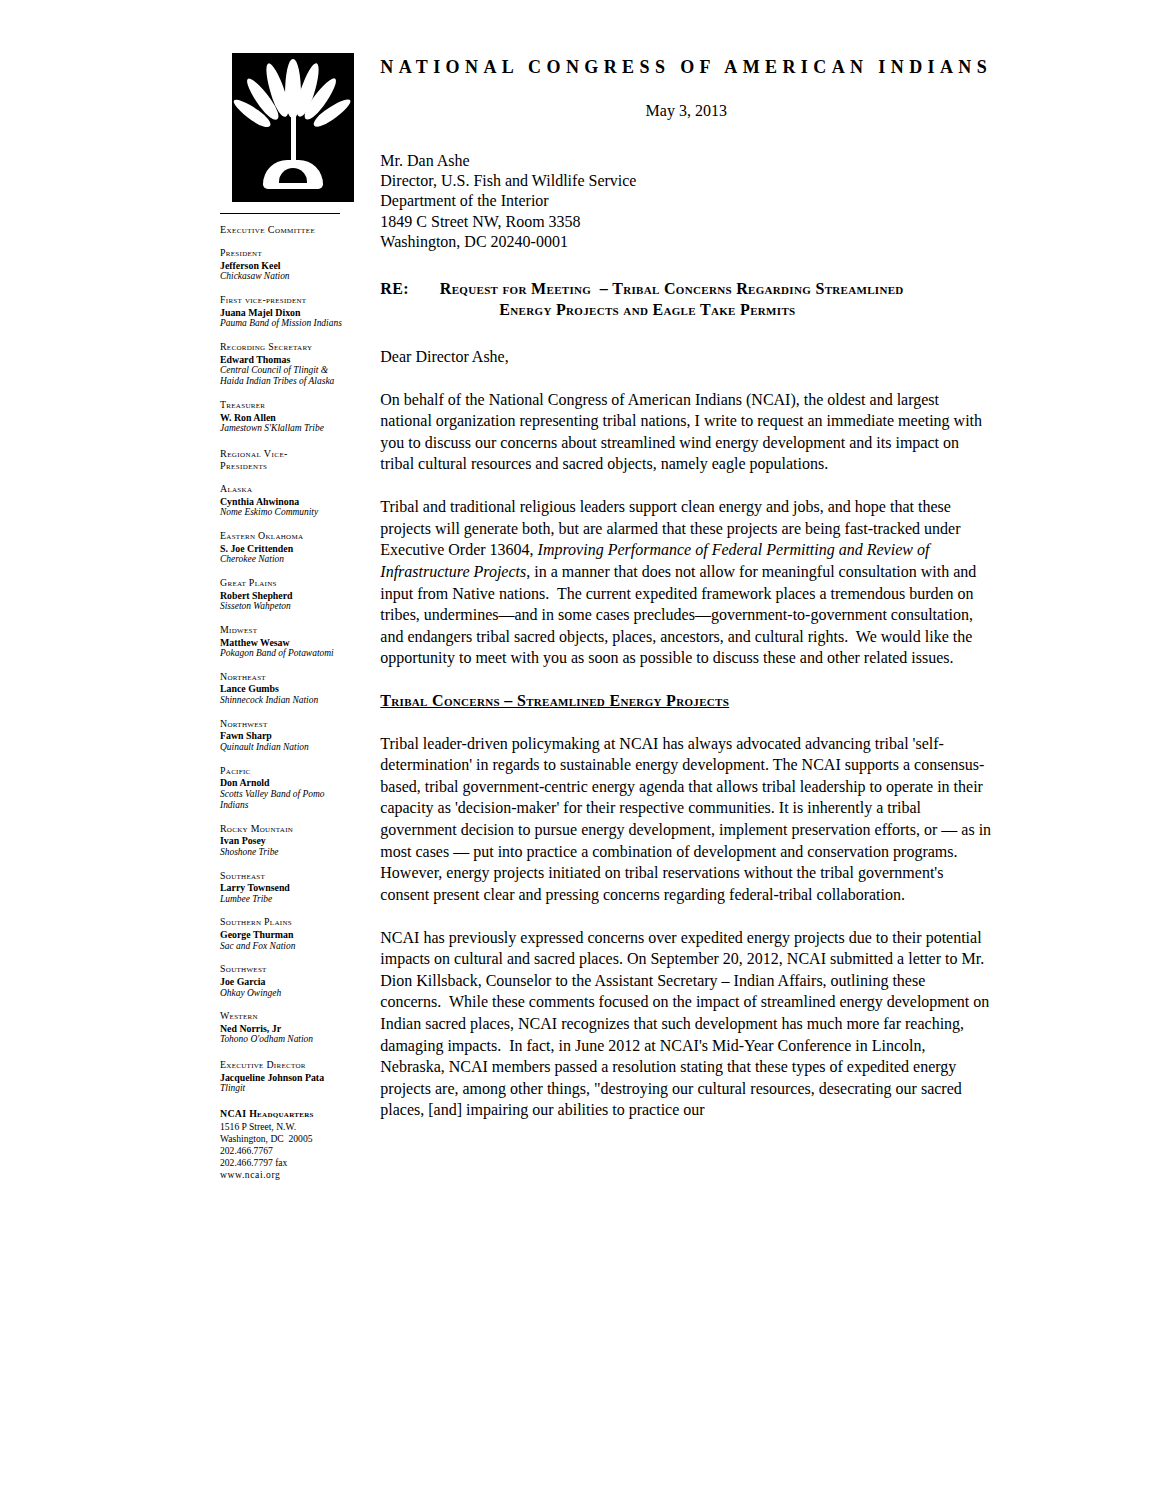Executive Committee
President
Jefferson Keel
Chickasaw Nation
First vice-president
Juana Majel Dixon
Pauma Band of Mission Indians
Recording Secretary
Edward Thomas
Central Council of Tlingit & Haida Indian Tribes of Alaska
Treasurer
W. Ron Allen
Jamestown S'Klallam Tribe
Regional Vice-
Presidents
Alaska
Cynthia Ahwinona
Nome Eskimo Community
Eastern Oklahoma
S. Joe Crittenden
Cherokee Nation
Great Plains
Robert Shepherd
Sisseton Wahpeton
Midwest
Matthew Wesaw
Pokagon Band of Potawatomi
Northeast
Lance Gumbs
Shinnecock Indian Nation
Northwest
Fawn Sharp
Quinault Indian Nation
Pacific
Don Arnold
Scotts Valley Band of Pomo Indians
Rocky Mountain
Ivan Posey
Shoshone Tribe
Southeast
Larry Townsend
Lumbee Tribe
Southern Plains
George Thurman
Sac and Fox Nation
Southwest
Joe Garcia
Ohkay Owingeh
Western
Ned Norris, Jr
Tohono O'odham Nation
Executive Director
Jacqueline Johnson Pata
Tlingit
NCAI Headquarters
1516 P Street, N.W.
Washington, DC 20005
202.466.7767
202.466.7797 fax
www.ncai.org
NATIONAL CONGRESS OF AMERICAN INDIANS
May 3, 2013
Mr. Dan Ashe
Director, U.S. Fish and Wildlife Service
Department of the Interior
1849 C Street NW, Room 3358
Washington, DC 20240-0001
RE:
Request for Meeting – Tribal Concerns Regarding Streamlined Energy Projects and Eagle Take Permits
Dear Director Ashe,
On behalf of the National Congress of American Indians (NCAI), the oldest and largest national organization representing tribal nations, I write to request an immediate meeting with you to discuss our concerns about streamlined wind energy development and its impact on tribal cultural resources and sacred objects, namely eagle populations.
Tribal and traditional religious leaders support clean energy and jobs, and hope that these projects will generate both, but are alarmed that these projects are being fast-tracked under Executive Order 13604, Improving Performance of Federal Permitting and Review of Infrastructure Projects, in a manner that does not allow for meaningful consultation with and input from Native nations. The current expedited framework places a tremendous burden on tribes, undermines—and in some cases precludes—government-to-government consultation, and endangers tribal sacred objects, places, ancestors, and cultural rights. We would like the opportunity to meet with you as soon as possible to discuss these and other related issues.
Tribal Concerns – Streamlined Energy Projects
Tribal leader-driven policymaking at NCAI has always advocated advancing tribal 'self-determination' in regards to sustainable energy development. The NCAI supports a consensus-based, tribal government-centric energy agenda that allows tribal leadership to operate in their capacity as 'decision-maker' for their respective communities. It is inherently a tribal government decision to pursue energy development, implement preservation efforts, or — as in most cases — put into practice a combination of development and conservation programs. However, energy projects initiated on tribal reservations without the tribal government's consent present clear and pressing concerns regarding federal-tribal collaboration.
NCAI has previously expressed concerns over expedited energy projects due to their potential impacts on cultural and sacred places. On September 20, 2012, NCAI submitted a letter to Mr. Dion Killsback, Counselor to the Assistant Secretary – Indian Affairs, outlining these concerns. While these comments focused on the impact of streamlined energy development on Indian sacred places, NCAI recognizes that such development has much more far reaching, damaging impacts. In fact, in June 2012 at NCAI's Mid-Year Conference in Lincoln, Nebraska, NCAI members passed a resolution stating that these types of expedited energy projects are, among other things, "destroying our cultural resources, desecrating our sacred places, [and] impairing our abilities to practice our